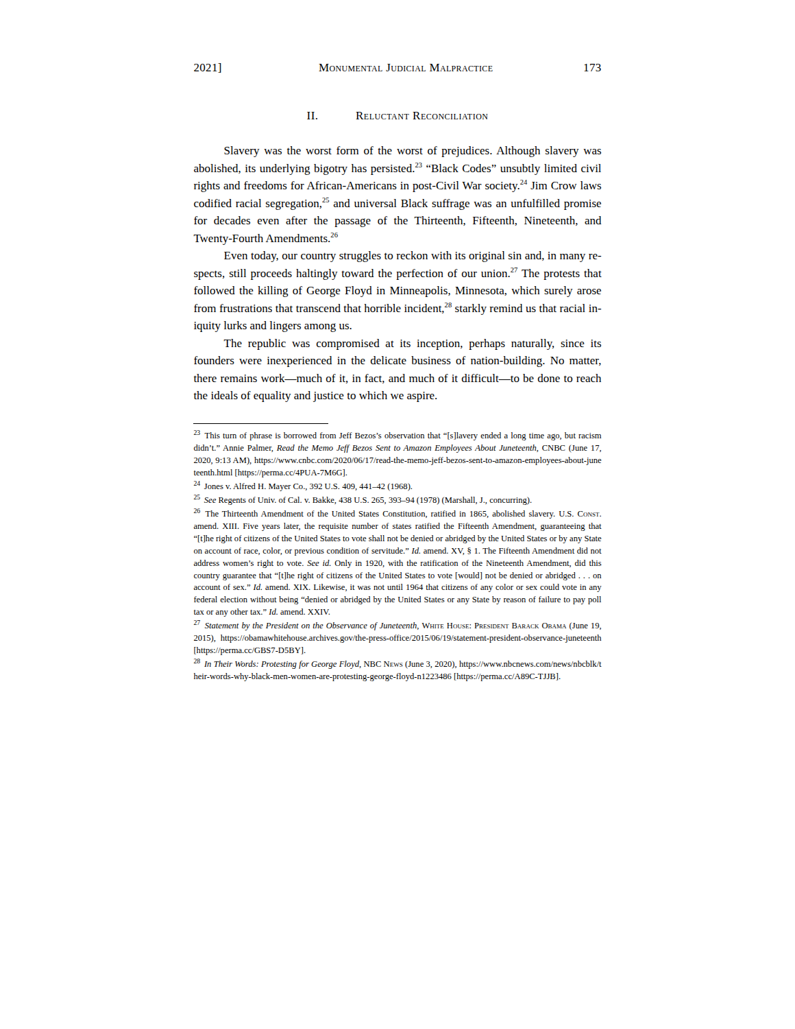2021] Monumental Judicial Malpractice 173
II. Reluctant Reconciliation
Slavery was the worst form of the worst of prejudices. Although slavery was abolished, its underlying bigotry has persisted.23 “Black Codes” unsubtly limited civil rights and freedoms for African-Americans in post-Civil War society.24 Jim Crow laws codified racial segregation,25 and universal Black suffrage was an unfulfilled promise for decades even after the passage of the Thirteenth, Fifteenth, Nineteenth, and Twenty-Fourth Amendments.26
Even today, our country struggles to reckon with its original sin and, in many respects, still proceeds haltingly toward the perfection of our union.27 The protests that followed the killing of George Floyd in Minneapolis, Minnesota, which surely arose from frustrations that transcend that horrible incident,28 starkly remind us that racial iniquity lurks and lingers among us.
The republic was compromised at its inception, perhaps naturally, since its founders were inexperienced in the delicate business of nation-building. No matter, there remains work—much of it, in fact, and much of it difficult—to be done to reach the ideals of equality and justice to which we aspire.
23 This turn of phrase is borrowed from Jeff Bezos’s observation that “[s]lavery ended a long time ago, but racism didn’t.” Annie Palmer, Read the Memo Jeff Bezos Sent to Amazon Employees About Juneteenth, CNBC (June 17, 2020, 9:13 AM), https://www.cnbc.com/2020/06/17/read-the-memo-jeff-bezos-sent-to-amazon-employees-about-juneteenth.html [https://perma.cc/4PUA-7M6G].
24 Jones v. Alfred H. Mayer Co., 392 U.S. 409, 441–42 (1968).
25 See Regents of Univ. of Cal. v. Bakke, 438 U.S. 265, 393–94 (1978) (Marshall, J., concurring).
26 The Thirteenth Amendment of the United States Constitution, ratified in 1865, abolished slavery. U.S. Const. amend. XIII. Five years later, the requisite number of states ratified the Fifteenth Amendment, guaranteeing that “[t]he right of citizens of the United States to vote shall not be denied or abridged by the United States or by any State on account of race, color, or previous condition of servitude.” Id. amend. XV, § 1. The Fifteenth Amendment did not address women’s right to vote. See id. Only in 1920, with the ratification of the Nineteenth Amendment, did this country guarantee that “[t]he right of citizens of the United States to vote [would] not be denied or abridged . . . on account of sex.” Id. amend. XIX. Likewise, it was not until 1964 that citizens of any color or sex could vote in any federal election without being “denied or abridged by the United States or any State by reason of failure to pay poll tax or any other tax.” Id. amend. XXIV.
27 Statement by the President on the Observance of Juneteenth, White House: President Barack Obama (June 19, 2015), https://obamawhitehouse.archives.gov/the-press-office/2015/06/19/statement-president-observance-juneteenth [https://perma.cc/GBS7-D5BY].
28 In Their Words: Protesting for George Floyd, NBC News (June 3, 2020), https://www.nbcnews.com/news/nbcblk/their-words-why-black-men-women-are-protesting-george-floyd-n1223486 [https://perma.cc/A89C-TJJB].